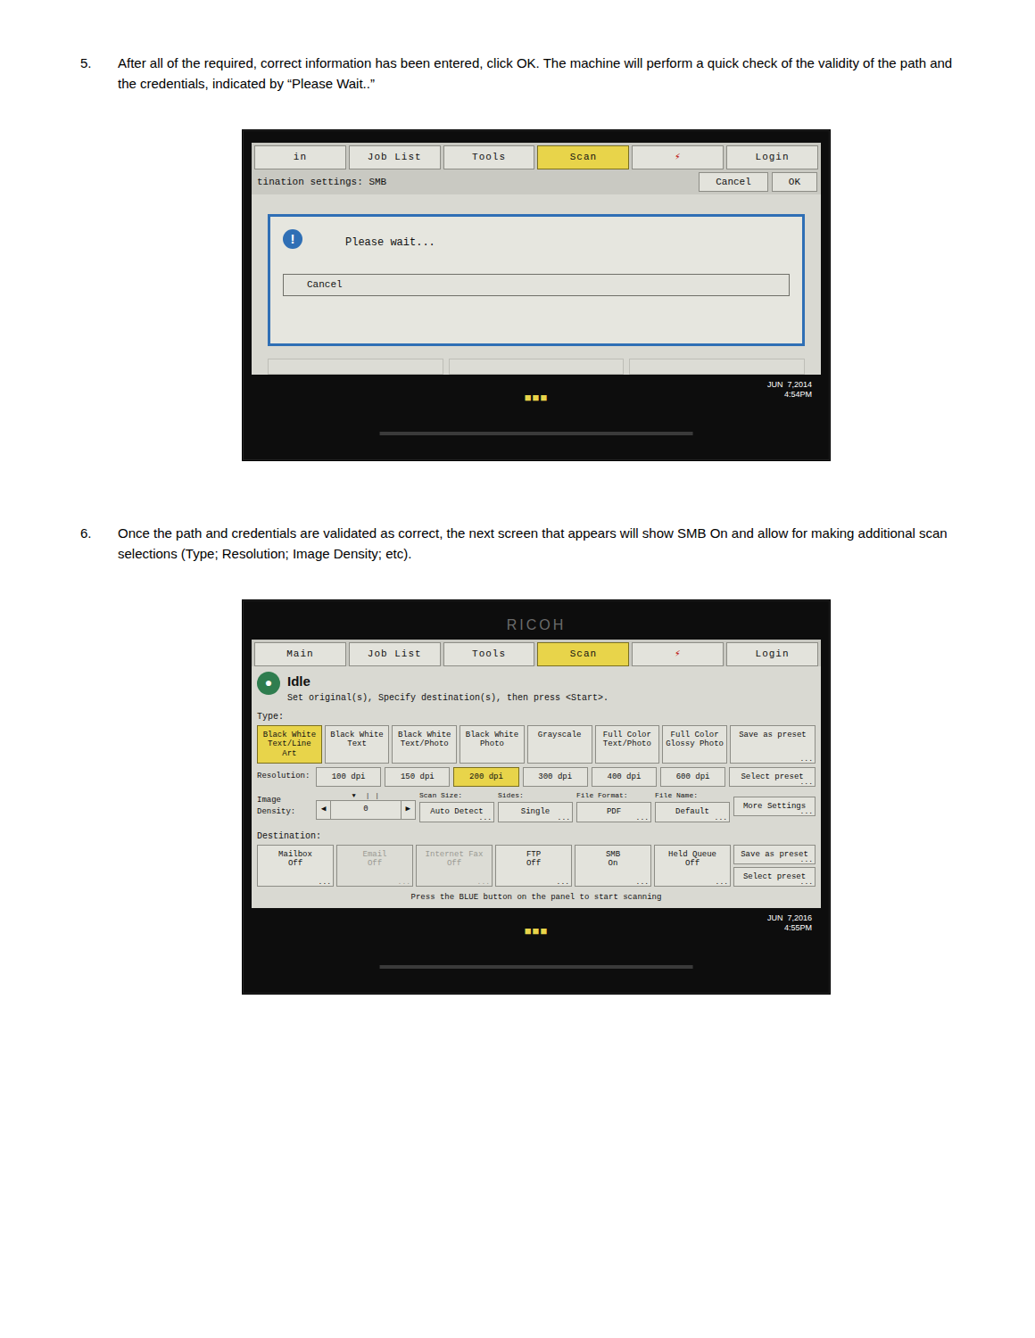After all of the required, correct information has been entered, click OK. The machine will perform a quick check of the validity of the path and the credentials, indicated by “Please Wait..”
in
Job List
Tools
Scan
⚡
Login
tination settings: SMB
Cancel
OK
!
Please wait...
Cancel
■■■
JUN 7,2014
4:54PM
Control panel showing “Please wait...” dialog during SMB validation.
Once the path and credentials are validated as correct, the next screen that appears will show SMB On and allow for making additional scan selections (Type; Resolution; Image Density; etc).
RICOH
Main
Job List
Tools
Scan
⚡
Login
●
Idle
Set original(s), Specify destination(s), then press <Start>.
Type:
Black White
Text/Line Art
Black White
Text
Black White
Text/Photo
Black White
Photo
Grayscale
Full Color
Text/Photo
Full Color
Glossy Photo
Save as preset...
Resolution:
100 dpi
150 dpi
200 dpi
300 dpi
400 dpi
600 dpi
Select preset...
Image Density:
▼ | |
◀
0
▶
Scan Size:
Auto Detect...
Sides:
Single...
File Format:
PDF...
File Name:
Default...
More Settings...
Destination:
Mailbox
Off...
Email
Off...
Internet Fax
Off...
FTP
Off...
SMB
On...
Held Queue
Off...
Save as preset...
Select preset...
Press the BLUE button on the panel to start scanning
■■■
JUN 7,2016
4:55PM
Scan screen showing SMB On with Type, Resolution, Image Density and Destination options.